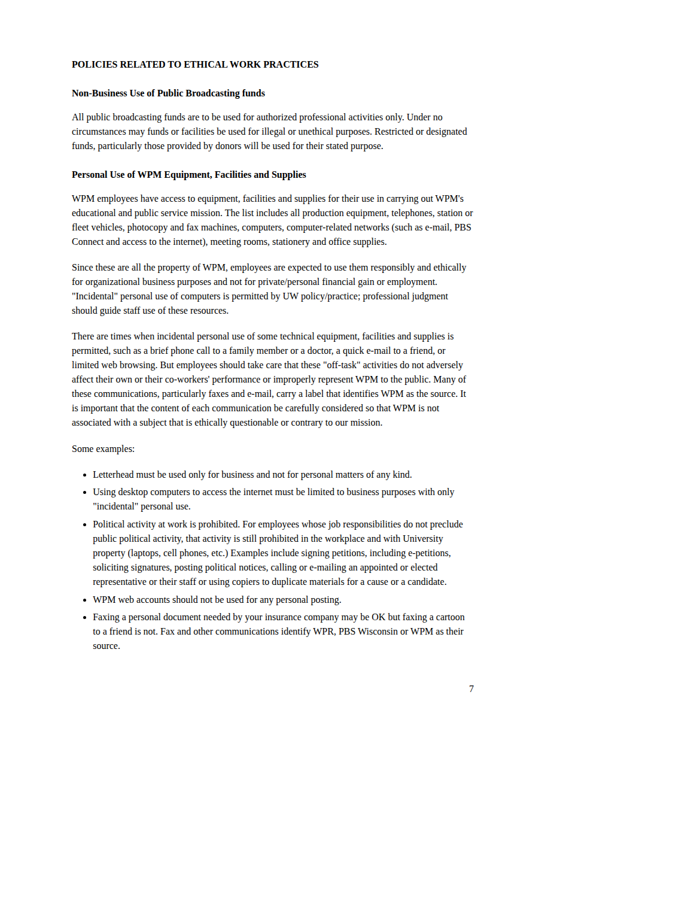Policies Related to Ethical Work Practices
Non-Business Use of Public Broadcasting funds
All public broadcasting funds are to be used for authorized professional activities only. Under no circumstances may funds or facilities be used for illegal or unethical purposes. Restricted or designated funds, particularly those provided by donors will be used for their stated purpose.
Personal Use of WPM Equipment, Facilities and Supplies
WPM employees have access to equipment, facilities and supplies for their use in carrying out WPM's educational and public service mission. The list includes all production equipment, telephones, station or fleet vehicles, photocopy and fax machines, computers, computer-related networks (such as e-mail, PBS Connect and access to the internet), meeting rooms, stationery and office supplies.
Since these are all the property of WPM, employees are expected to use them responsibly and ethically for organizational business purposes and not for private/personal financial gain or employment. "Incidental" personal use of computers is permitted by UW policy/practice; professional judgment should guide staff use of these resources.
There are times when incidental personal use of some technical equipment, facilities and supplies is permitted, such as a brief phone call to a family member or a doctor, a quick e-mail to a friend, or limited web browsing. But employees should take care that these "off-task" activities do not adversely affect their own or their co-workers' performance or improperly represent WPM to the public. Many of these communications, particularly faxes and e-mail, carry a label that identifies WPM as the source. It is important that the content of each communication be carefully considered so that WPM is not associated with a subject that is ethically questionable or contrary to our mission.
Some examples:
Letterhead must be used only for business and not for personal matters of any kind.
Using desktop computers to access the internet must be limited to business purposes with only "incidental" personal use.
Political activity at work is prohibited. For employees whose job responsibilities do not preclude public political activity, that activity is still prohibited in the workplace and with University property (laptops, cell phones, etc.) Examples include signing petitions, including e-petitions, soliciting signatures, posting political notices, calling or e-mailing an appointed or elected representative or their staff or using copiers to duplicate materials for a cause or a candidate.
WPM web accounts should not be used for any personal posting.
Faxing a personal document needed by your insurance company may be OK but faxing a cartoon to a friend is not. Fax and other communications identify WPR, PBS Wisconsin or WPM as their source.
7